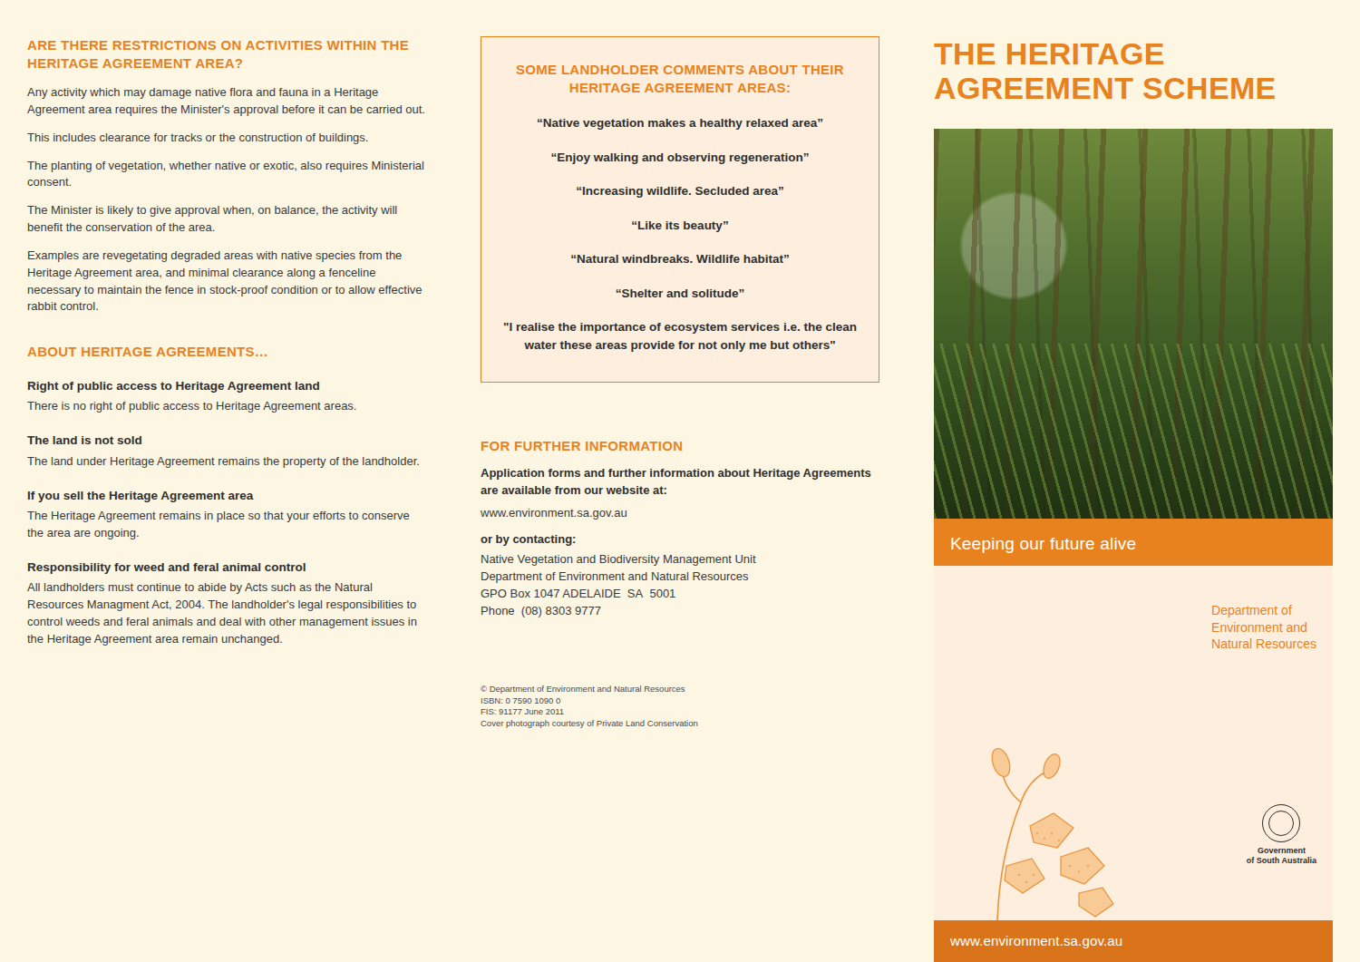Are there restrictions on activities within the Heritage Agreement area?
Any activity which may damage native flora and fauna in a Heritage Agreement area requires the Minister's approval before it can be carried out.
This includes clearance for tracks or the construction of buildings.
The planting of vegetation, whether native or exotic, also requires Ministerial consent.
The Minister is likely to give approval when, on balance, the activity will benefit the conservation of the area.
Examples are revegetating degraded areas with native species from the Heritage Agreement area, and minimal clearance along a fenceline necessary to maintain the fence in stock-proof condition or to allow effective rabbit control.
About Heritage Agreements…
Right of public access to Heritage Agreement land
There is no right of public access to Heritage Agreement areas.
The land is not sold
The land under Heritage Agreement remains the property of the landholder.
If you sell the Heritage Agreement area
The Heritage Agreement remains in place so that your efforts to conserve the area are ongoing.
Responsibility for weed and feral animal control
All landholders must continue to abide by Acts such as the Natural Resources Managment Act, 2004. The landholder's legal responsibilities to control weeds and feral animals and deal with other management issues in the Heritage Agreement area remain unchanged.
Some landholder comments about their Heritage Agreement areas:
“Native vegetation makes a healthy relaxed area”
“Enjoy walking and observing regeneration”
“Increasing wildlife. Secluded area”
“Like its beauty”
“Natural windbreaks. Wildlife habitat”
“Shelter and solitude”
"I realise the importance of ecosystem services i.e. the clean water these areas provide for not only me but others"
For further information
Application forms and further information about Heritage Agreements are available from our website at:
www.environment.sa.gov.au
or by contacting:
Native Vegetation and Biodiversity Management Unit
Department of Environment and Natural Resources
GPO Box 1047 ADELAIDE SA 5001
Phone (08) 8303 9777
© Department of Environment and Natural Resources
ISBN: 0 7590 1090 0
FIS: 91177 June 2011
Cover photograph courtesy of Private Land Conservation
The Heritage Agreement Scheme
Keeping our future alive
Department of
Environment and
Natural Resources
Government
of South Australia
www.environment.sa.gov.au